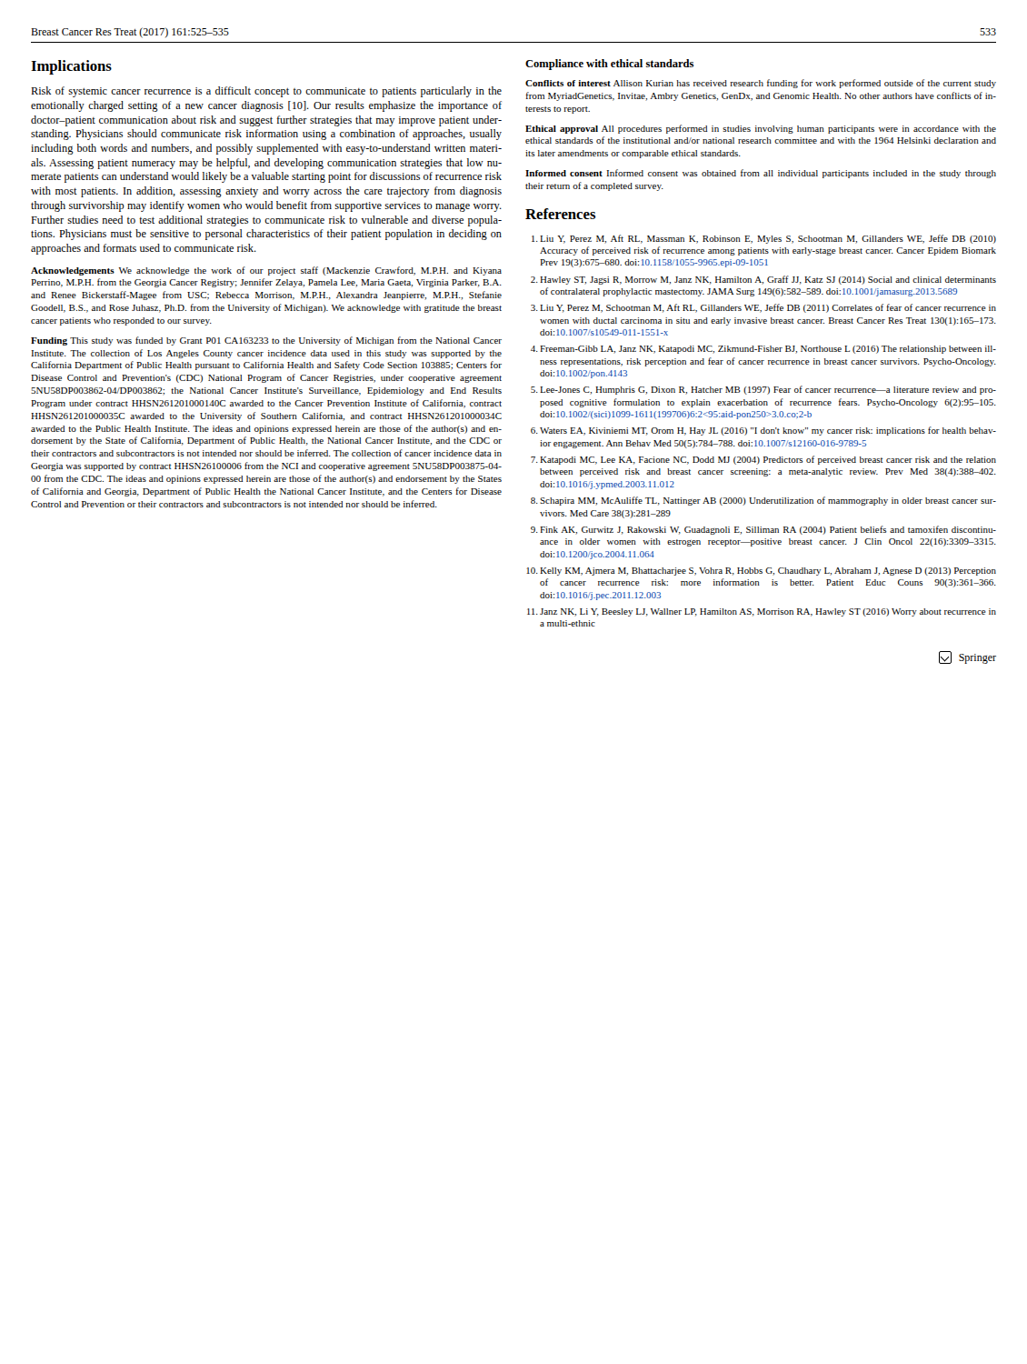Breast Cancer Res Treat (2017) 161:525–535
533
Implications
Risk of systemic cancer recurrence is a difficult concept to communicate to patients particularly in the emotionally charged setting of a new cancer diagnosis [10]. Our results emphasize the importance of doctor–patient communication about risk and suggest further strategies that may improve patient understanding. Physicians should communicate risk information using a combination of approaches, usually including both words and numbers, and possibly supplemented with easy-to-understand written materials. Assessing patient numeracy may be helpful, and developing communication strategies that low numerate patients can understand would likely be a valuable starting point for discussions of recurrence risk with most patients. In addition, assessing anxiety and worry across the care trajectory from diagnosis through survivorship may identify women who would benefit from supportive services to manage worry. Further studies need to test additional strategies to communicate risk to vulnerable and diverse populations. Physicians must be sensitive to personal characteristics of their patient population in deciding on approaches and formats used to communicate risk.
Acknowledgements We acknowledge the work of our project staff (Mackenzie Crawford, M.P.H. and Kiyana Perrino, M.P.H. from the Georgia Cancer Registry; Jennifer Zelaya, Pamela Lee, Maria Gaeta, Virginia Parker, B.A. and Renee Bickerstaff-Magee from USC; Rebecca Morrison, M.P.H., Alexandra Jeanpierre, M.P.H., Stefanie Goodell, B.S., and Rose Juhasz, Ph.D. from the University of Michigan). We acknowledge with gratitude the breast cancer patients who responded to our survey.
Funding This study was funded by Grant P01 CA163233 to the University of Michigan from the National Cancer Institute. The collection of Los Angeles County cancer incidence data used in this study was supported by the California Department of Public Health pursuant to California Health and Safety Code Section 103885; Centers for Disease Control and Prevention's (CDC) National Program of Cancer Registries, under cooperative agreement 5NU58DP003862-04/DP003862; the National Cancer Institute's Surveillance, Epidemiology and End Results Program under contract HHSN261201000140C awarded to the Cancer Prevention Institute of California, contract HHSN261201000035C awarded to the University of Southern California, and contract HHSN261201000034C awarded to the Public Health Institute. The ideas and opinions expressed herein are those of the author(s) and endorsement by the State of California, Department of Public Health, the National Cancer Institute, and the CDC or their contractors and subcontractors is not intended nor should be inferred. The collection of cancer incidence data in Georgia was supported by contract HHSN26100006 from the NCI and cooperative agreement 5NU58DP003875-04-00 from the CDC. The ideas and opinions expressed herein are those of the author(s) and endorsement by the States of California and Georgia, Department of Public Health the National Cancer Institute, and the Centers for Disease Control and Prevention or their contractors and subcontractors is not intended nor should be inferred.
Compliance with ethical standards
Conflicts of interest Allison Kurian has received research funding for work performed outside of the current study from MyriadGenetics, Invitae, Ambry Genetics, GenDx, and Genomic Health. No other authors have conflicts of interests to report.
Ethical approval All procedures performed in studies involving human participants were in accordance with the ethical standards of the institutional and/or national research committee and with the 1964 Helsinki declaration and its later amendments or comparable ethical standards.
Informed consent Informed consent was obtained from all individual participants included in the study through their return of a completed survey.
References
Liu Y, Perez M, Aft RL, Massman K, Robinson E, Myles S, Schootman M, Gillanders WE, Jeffe DB (2010) Accuracy of perceived risk of recurrence among patients with early-stage breast cancer. Cancer Epidem Biomark Prev 19(3):675–680. doi:10.1158/1055-9965.epi-09-1051
Hawley ST, Jagsi R, Morrow M, Janz NK, Hamilton A, Graff JJ, Katz SJ (2014) Social and clinical determinants of contralateral prophylactic mastectomy. JAMA Surg 149(6):582–589. doi:10.1001/jamasurg.2013.5689
Liu Y, Perez M, Schootman M, Aft RL, Gillanders WE, Jeffe DB (2011) Correlates of fear of cancer recurrence in women with ductal carcinoma in situ and early invasive breast cancer. Breast Cancer Res Treat 130(1):165–173. doi:10.1007/s10549-011-1551-x
Freeman-Gibb LA, Janz NK, Katapodi MC, Zikmund-Fisher BJ, Northouse L (2016) The relationship between illness representations, risk perception and fear of cancer recurrence in breast cancer survivors. Psycho-Oncology. doi:10.1002/pon.4143
Lee-Jones C, Humphris G, Dixon R, Hatcher MB (1997) Fear of cancer recurrence—a literature review and proposed cognitive formulation to explain exacerbation of recurrence fears. Psycho-Oncology 6(2):95–105. doi:10.1002/(sici)1099-1611(199706)6:2<95:aid-pon250>3.0.co;2-b
Waters EA, Kiviniemi MT, Orom H, Hay JL (2016) "I don't know" my cancer risk: implications for health behavior engagement. Ann Behav Med 50(5):784–788. doi:10.1007/s12160-016-9789-5
Katapodi MC, Lee KA, Facione NC, Dodd MJ (2004) Predictors of perceived breast cancer risk and the relation between perceived risk and breast cancer screening: a meta-analytic review. Prev Med 38(4):388–402. doi:10.1016/j.ypmed.2003.11.012
Schapira MM, McAuliffe TL, Nattinger AB (2000) Underutilization of mammography in older breast cancer survivors. Med Care 38(3):281–289
Fink AK, Gurwitz J, Rakowski W, Guadagnoli E, Silliman RA (2004) Patient beliefs and tamoxifen discontinuance in older women with estrogen receptor—positive breast cancer. J Clin Oncol 22(16):3309–3315. doi:10.1200/jco.2004.11.064
Kelly KM, Ajmera M, Bhattacharjee S, Vohra R, Hobbs G, Chaudhary L, Abraham J, Agnese D (2013) Perception of cancer recurrence risk: more information is better. Patient Educ Couns 90(3):361–366. doi:10.1016/j.pec.2011.12.003
Janz NK, Li Y, Beesley LJ, Wallner LP, Hamilton AS, Morrison RA, Hawley ST (2016) Worry about recurrence in a multi-ethnic
Springer